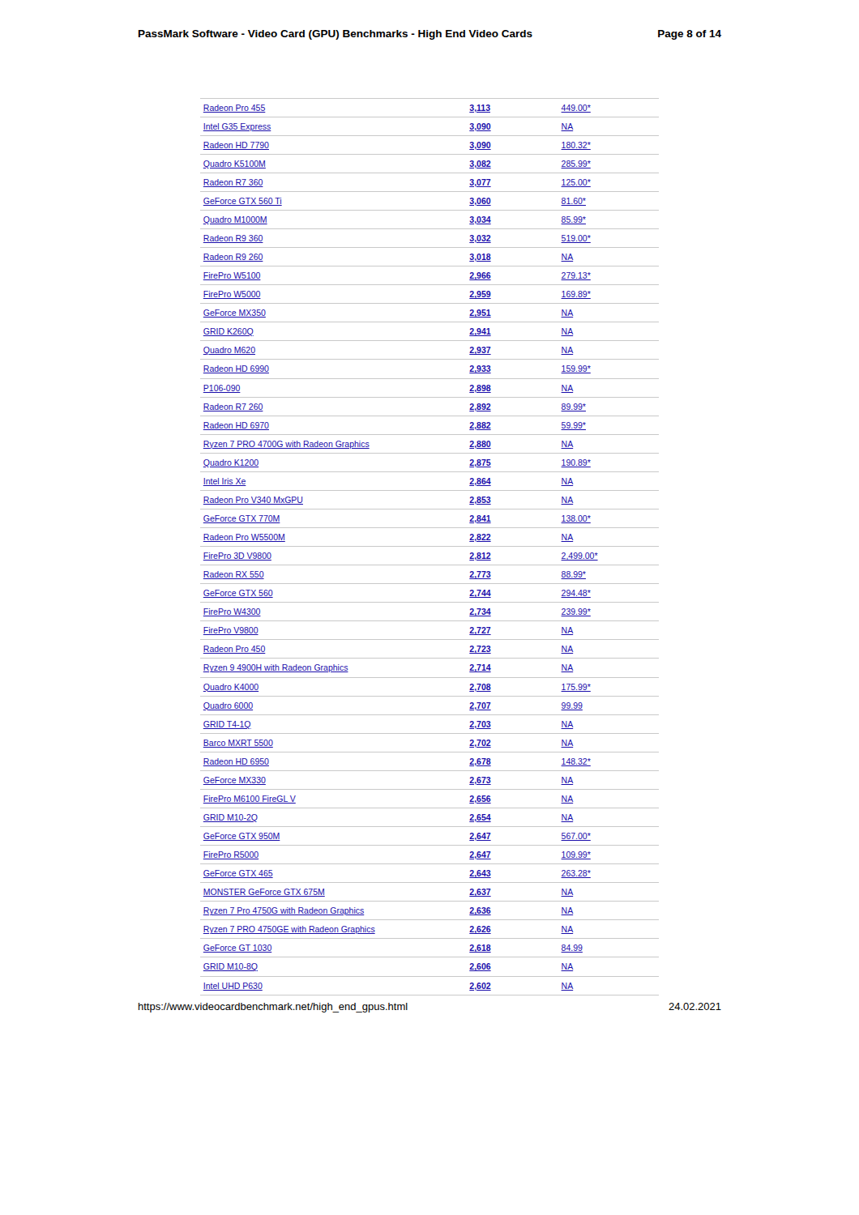PassMark Software - Video Card (GPU) Benchmarks - High End Video Cards
Page 8 of 14
| Radeon Pro 455 | 3,113 | 449.00* |
| Intel G35 Express | 3,090 | NA |
| Radeon HD 7790 | 3,090 | 180.32* |
| Quadro K5100M | 3,082 | 285.99* |
| Radeon R7 360 | 3,077 | 125.00* |
| GeForce GTX 560 Ti | 3,060 | 81.60* |
| Quadro M1000M | 3,034 | 85.99* |
| Radeon R9 360 | 3,032 | 519.00* |
| Radeon R9 260 | 3,018 | NA |
| FirePro W5100 | 2,966 | 279.13* |
| FirePro W5000 | 2,959 | 169.89* |
| GeForce MX350 | 2,951 | NA |
| GRID K260Q | 2,941 | NA |
| Quadro M620 | 2,937 | NA |
| Radeon HD 6990 | 2,933 | 159.99* |
| P106-090 | 2,898 | NA |
| Radeon R7 260 | 2,892 | 89.99* |
| Radeon HD 6970 | 2,882 | 59.99* |
| Ryzen 7 PRO 4700G with Radeon Graphics | 2,880 | NA |
| Quadro K1200 | 2,875 | 190.89* |
| Intel Iris Xe | 2,864 | NA |
| Radeon Pro V340 MxGPU | 2,853 | NA |
| GeForce GTX 770M | 2,841 | 138.00* |
| Radeon Pro W5500M | 2,822 | NA |
| FirePro 3D V9800 | 2,812 | 2,499.00* |
| Radeon RX 550 | 2,773 | 88.99* |
| GeForce GTX 560 | 2,744 | 294.48* |
| FirePro W4300 | 2,734 | 239.99* |
| FirePro V9800 | 2,727 | NA |
| Radeon Pro 450 | 2,723 | NA |
| Ryzen 9 4900H with Radeon Graphics | 2,714 | NA |
| Quadro K4000 | 2,708 | 175.99* |
| Quadro 6000 | 2,707 | 99.99 |
| GRID T4-1Q | 2,703 | NA |
| Barco MXRT 5500 | 2,702 | NA |
| Radeon HD 6950 | 2,678 | 148.32* |
| GeForce MX330 | 2,673 | NA |
| FirePro M6100 FireGL V | 2,656 | NA |
| GRID M10-2Q | 2,654 | NA |
| GeForce GTX 950M | 2,647 | 567.00* |
| FirePro R5000 | 2,647 | 109.99* |
| GeForce GTX 465 | 2,643 | 263.28* |
| MONSTER GeForce GTX 675M | 2,637 | NA |
| Ryzen 7 Pro 4750G with Radeon Graphics | 2,636 | NA |
| Ryzen 7 PRO 4750GE with Radeon Graphics | 2,626 | NA |
| GeForce GT 1030 | 2,618 | 84.99 |
| GRID M10-8Q | 2,606 | NA |
| Intel UHD P630 | 2,602 | NA |
https://www.videocardbenchmark.net/high_end_gpus.html
24.02.2021